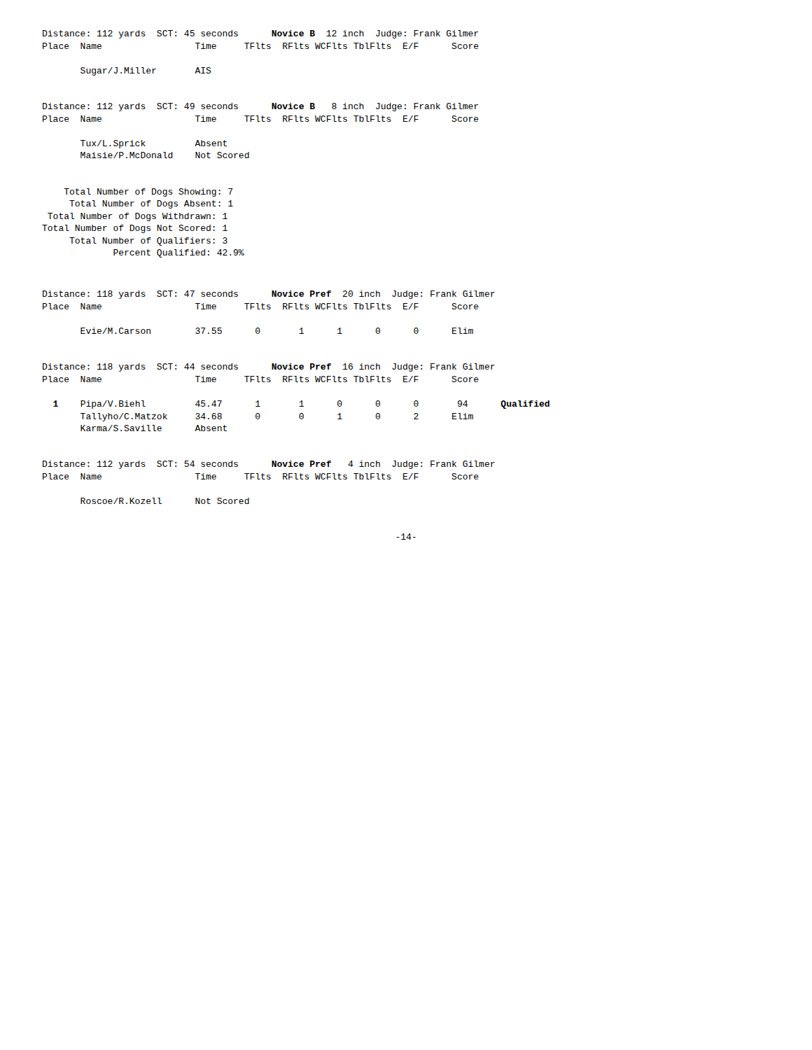Distance: 112 yards  SCT: 45 seconds      Novice B  12 inch  Judge: Frank Gilmer
Place  Name                 Time     TFlts  RFlts WCFlts TblFlts  E/F      Score

       Sugar/J.Miller       AIS
Distance: 112 yards  SCT: 49 seconds      Novice B   8 inch  Judge: Frank Gilmer
Place  Name                 Time     TFlts  RFlts WCFlts TblFlts  E/F      Score

       Tux/L.Sprick         Absent
       Maisie/P.McDonald    Not Scored
    Total Number of Dogs Showing: 7
     Total Number of Dogs Absent: 1
 Total Number of Dogs Withdrawn: 1
Total Number of Dogs Not Scored: 1
     Total Number of Qualifiers: 3
             Percent Qualified: 42.9%
Distance: 118 yards  SCT: 47 seconds      Novice Pref  20 inch  Judge: Frank Gilmer
Place  Name                 Time     TFlts  RFlts WCFlts TblFlts  E/F      Score

       Evie/M.Carson        37.55      0       1      1      0      0      Elim
Distance: 118 yards  SCT: 44 seconds      Novice Pref  16 inch  Judge: Frank Gilmer
Place  Name                 Time     TFlts  RFlts WCFlts TblFlts  E/F      Score

  1    Pipa/V.Biehl         45.47      1       1      0      0      0       94      Qualified
       Tallyho/C.Matzok     34.68      0       0      1      0      2      Elim
       Karma/S.Saville      Absent
Distance: 112 yards  SCT: 54 seconds      Novice Pref   4 inch  Judge: Frank Gilmer
Place  Name                 Time     TFlts  RFlts WCFlts TblFlts  E/F      Score

       Roscoe/R.Kozell      Not Scored
-14-